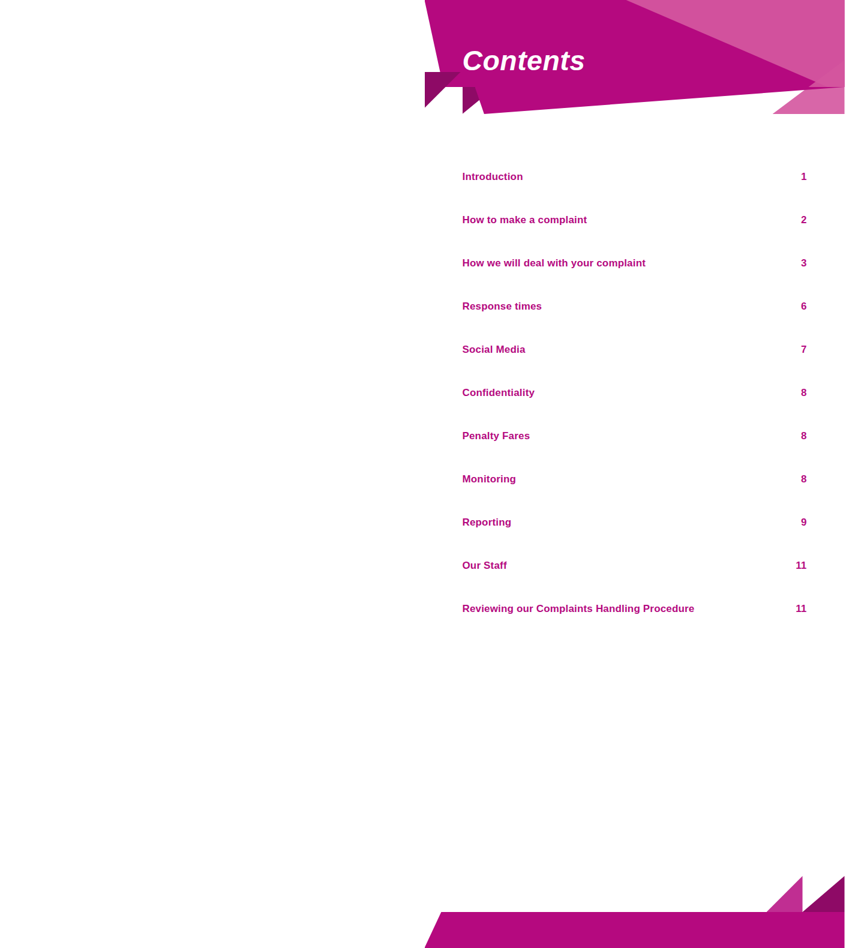Contents
Introduction 1
How to make a complaint 2
How we will deal with your complaint 3
Response times 6
Social Media 7
Confidentiality 8
Penalty Fares 8
Monitoring 8
Reporting 9
Our Staff 11
Reviewing our Complaints Handling Procedure 11